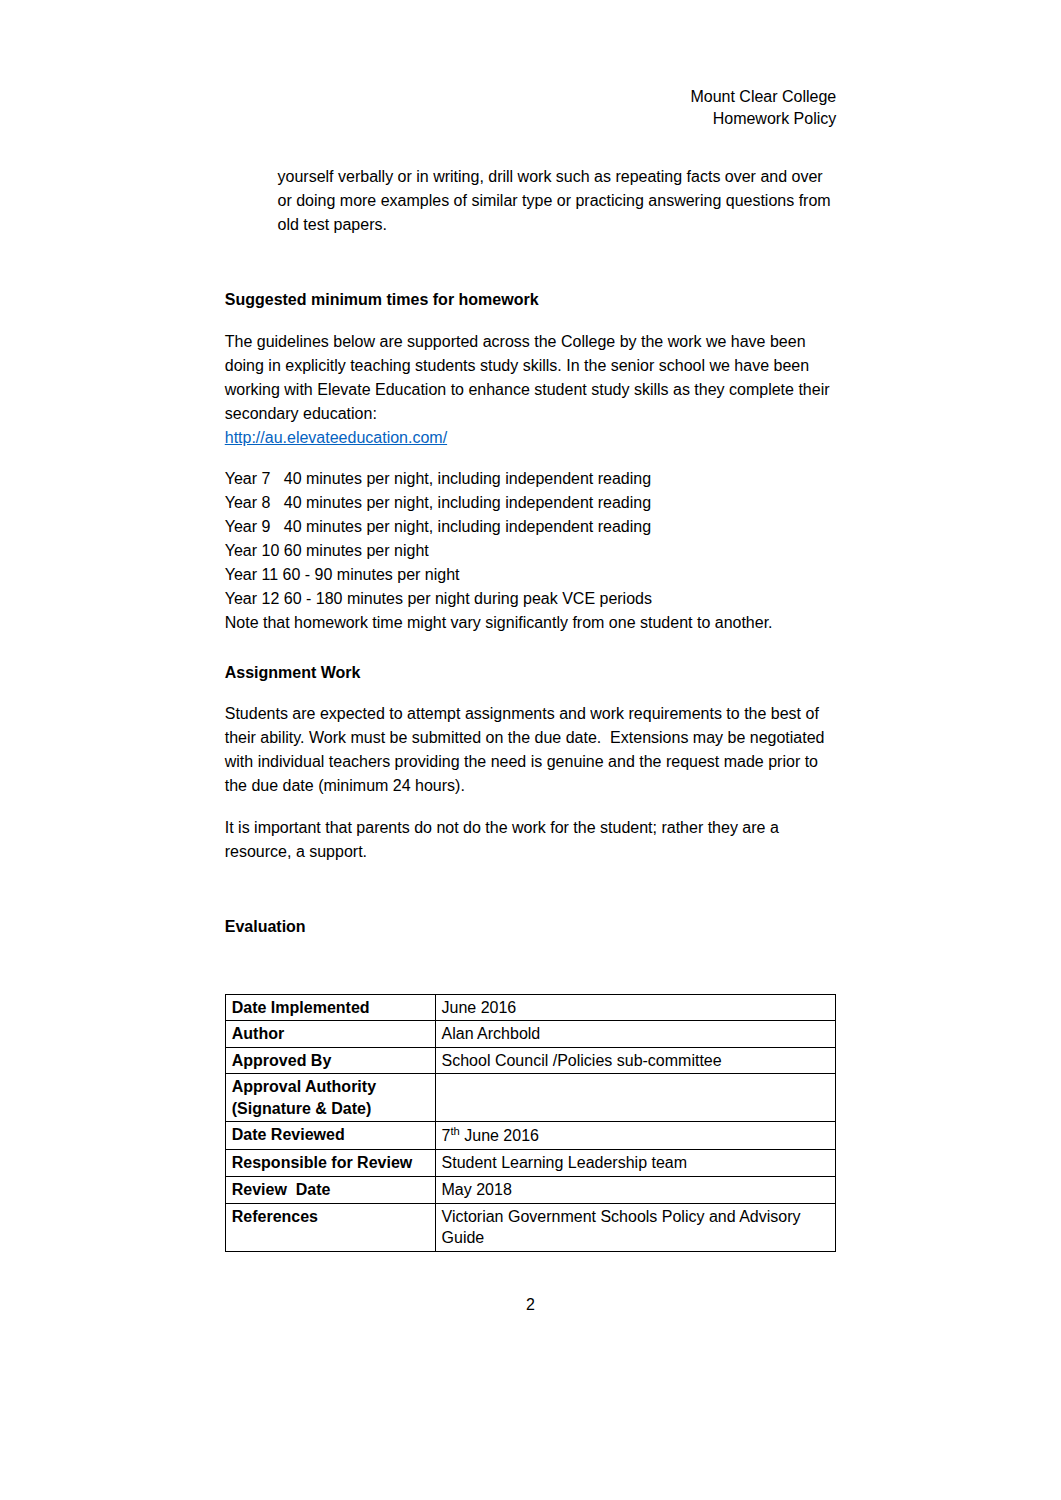Mount Clear College
Homework Policy
yourself verbally or in writing, drill work such as repeating facts over and over or doing more examples of similar type or practicing answering questions from old test papers.
Suggested minimum times for homework
The guidelines below are supported across the College by the work we have been doing in explicitly teaching students study skills. In the senior school we have been working with Elevate Education to enhance student study skills as they complete their secondary education:
http://au.elevateeducation.com/
Year 7 40 minutes per night, including independent reading
Year 8 40 minutes per night, including independent reading
Year 9 40 minutes per night, including independent reading
Year 10 60 minutes per night
Year 11 60 - 90 minutes per night
Year 12 60 - 180 minutes per night during peak VCE periods
Note that homework time might vary significantly from one student to another.
Assignment Work
Students are expected to attempt assignments and work requirements to the best of their ability. Work must be submitted on the due date. Extensions may be negotiated with individual teachers providing the need is genuine and the request made prior to the due date (minimum 24 hours).
It is important that parents do not do the work for the student; rather they are a resource, a support.
Evaluation
| Date Implemented | June 2016 |
| Author | Alan Archbold |
| Approved By | School Council /Policies sub-committee |
| Approval Authority (Signature & Date) | |
| Date Reviewed | 7 th June 2016 |
| Responsible for Review | Student Learning Leadership team |
| Review Date | May 2018 |
| References | Victorian Government Schools Policy and Advisory Guide |
2